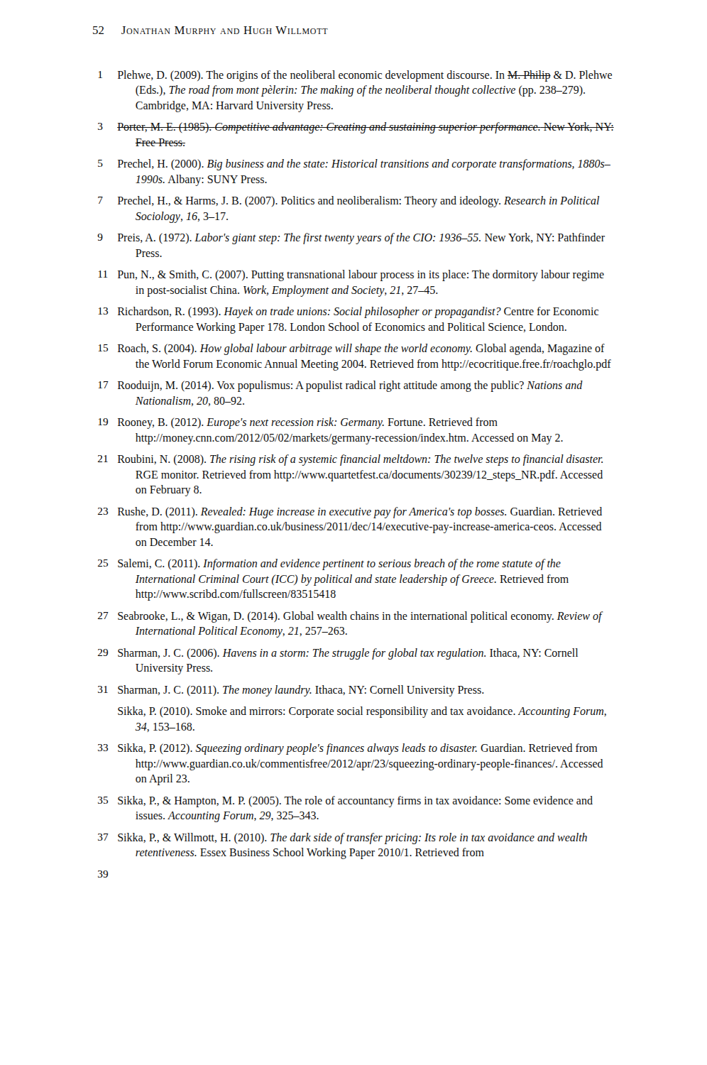52 Jonathan Murphy and Hugh Willmott
1 Plehwe, D. (2009). The origins of the neoliberal economic development discourse. In M. Philip & D. Plehwe (Eds.), The road from mont pèlerin: The making of the neoliberal thought collective (pp. 238–279). Cambridge, MA: Harvard University Press.
3 Porter, M. E. (1985). Competitive advantage: Creating and sustaining superior performance. New York, NY: Free Press.
5 Prechel, H. (2000). Big business and the state: Historical transitions and corporate transformations, 1880s–1990s. Albany: SUNY Press.
7 Prechel, H., & Harms, J. B. (2007). Politics and neoliberalism: Theory and ideology. Research in Political Sociology, 16, 3–17.
9 Preis, A. (1972). Labor's giant step: The first twenty years of the CIO: 1936–55. New York, NY: Pathfinder Press.
11 Pun, N., & Smith, C. (2007). Putting transnational labour process in its place: The dormitory labour regime in post-socialist China. Work, Employment and Society, 21, 27–45.
13 Richardson, R. (1993). Hayek on trade unions: Social philosopher or propagandist? Centre for Economic Performance Working Paper 178. London School of Economics and Political Science, London.
15 Roach, S. (2004). How global labour arbitrage will shape the world economy. Global agenda, Magazine of the World Forum Economic Annual Meeting 2004. Retrieved from http://ecocritique.free.fr/roachglo.pdf
17 Rooduijn, M. (2014). Vox populismus: A populist radical right attitude among the public? Nations and Nationalism, 20, 80–92.
19 Rooney, B. (2012). Europe's next recession risk: Germany. Fortune. Retrieved from http://money.cnn.com/2012/05/02/markets/germany-recession/index.htm. Accessed on May 2.
21 Roubini, N. (2008). The rising risk of a systemic financial meltdown: The twelve steps to financial disaster. RGE monitor. Retrieved from http://www.quartetfest.ca/documents/30239/12_steps_NR.pdf. Accessed on February 8.
23 Rushe, D. (2011). Revealed: Huge increase in executive pay for America's top bosses. Guardian. Retrieved from http://www.guardian.co.uk/business/2011/dec/14/executive-pay-increase-america-ceos. Accessed on December 14.
25 Salemi, C. (2011). Information and evidence pertinent to serious breach of the rome statute of the International Criminal Court (ICC) by political and state leadership of Greece. Retrieved from http://www.scribd.com/fullscreen/83515418
27 Seabrooke, L., & Wigan, D. (2014). Global wealth chains in the international political economy. Review of International Political Economy, 21, 257–263.
29 Sharman, J. C. (2006). Havens in a storm: The struggle for global tax regulation. Ithaca, NY: Cornell University Press.
31 Sharman, J. C. (2011). The money laundry. Ithaca, NY: Cornell University Press.
Sikka, P. (2010). Smoke and mirrors: Corporate social responsibility and tax avoidance. Accounting Forum, 34, 153–168.
33 Sikka, P. (2012). Squeezing ordinary people's finances always leads to disaster. Guardian. Retrieved from http://www.guardian.co.uk/commentisfree/2012/apr/23/squeezing-ordinary-people-finances/. Accessed on April 23.
35 Sikka, P., & Hampton, M. P. (2005). The role of accountancy firms in tax avoidance: Some evidence and issues. Accounting Forum, 29, 325–343.
37 Sikka, P., & Willmott, H. (2010). The dark side of transfer pricing: Its role in tax avoidance and wealth retentiveness. Essex Business School Working Paper 2010/1. Retrieved from
39